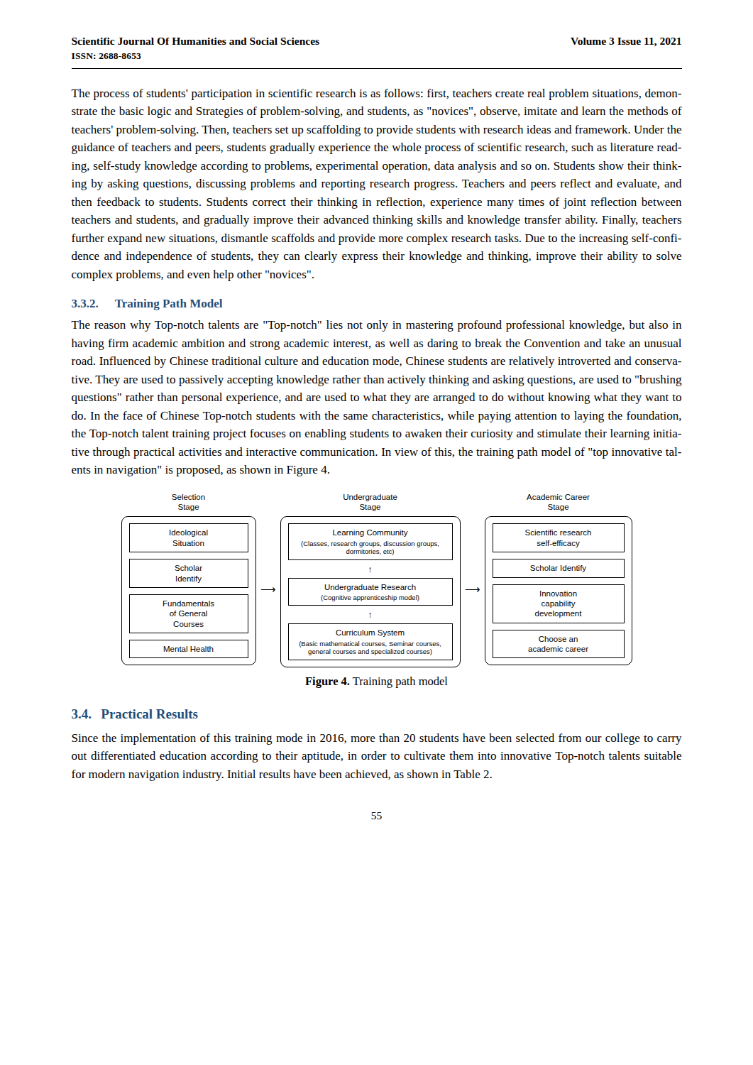Scientific Journal Of Humanities and Social Sciences
Volume 3 Issue 11, 2021
ISSN: 2688-8653
The process of students' participation in scientific research is as follows: first, teachers create real problem situations, demonstrate the basic logic and Strategies of problem-solving, and students, as "novices", observe, imitate and learn the methods of teachers' problem-solving. Then, teachers set up scaffolding to provide students with research ideas and framework. Under the guidance of teachers and peers, students gradually experience the whole process of scientific research, such as literature reading, self-study knowledge according to problems, experimental operation, data analysis and so on. Students show their thinking by asking questions, discussing problems and reporting research progress. Teachers and peers reflect and evaluate, and then feedback to students. Students correct their thinking in reflection, experience many times of joint reflection between teachers and students, and gradually improve their advanced thinking skills and knowledge transfer ability. Finally, teachers further expand new situations, dismantle scaffolds and provide more complex research tasks. Due to the increasing self-confidence and independence of students, they can clearly express their knowledge and thinking, improve their ability to solve complex problems, and even help other "novices".
3.3.2. Training Path Model
The reason why Top-notch talents are "Top-notch" lies not only in mastering profound professional knowledge, but also in having firm academic ambition and strong academic interest, as well as daring to break the Convention and take an unusual road. Influenced by Chinese traditional culture and education mode, Chinese students are relatively introverted and conservative. They are used to passively accepting knowledge rather than actively thinking and asking questions, are used to "brushing questions" rather than personal experience, and are used to what they are arranged to do without knowing what they want to do. In the face of Chinese Top-notch students with the same characteristics, while paying attention to laying the foundation, the Top-notch talent training project focuses on enabling students to awaken their curiosity and stimulate their learning initiative through practical activities and interactive communication. In view of this, the training path model of "top innovative talents in navigation" is proposed, as shown in Figure 4.
Selection Stage
Ideological
Situation
Scholar
Identify
Fundamentals
of General
Courses
Mental Health
⟶
Undergraduate Stage
Learning Community (Classes, research groups, discussion groups, dormitories, etc)
↑
Undergraduate Research (Cognitive apprenticeship model)
↑
Curriculum System (Basic mathematical courses, Seminar courses, general courses and specialized courses)
⟶
Academic Career Stage
Scientific research
self-efficacy
Scholar Identify
Innovation
capability
development
Choose an
academic career
Figure 4. Training path model
3.4. Practical Results
Since the implementation of this training mode in 2016, more than 20 students have been selected from our college to carry out differentiated education according to their aptitude, in order to cultivate them into innovative Top-notch talents suitable for modern navigation industry. Initial results have been achieved, as shown in Table 2.
55